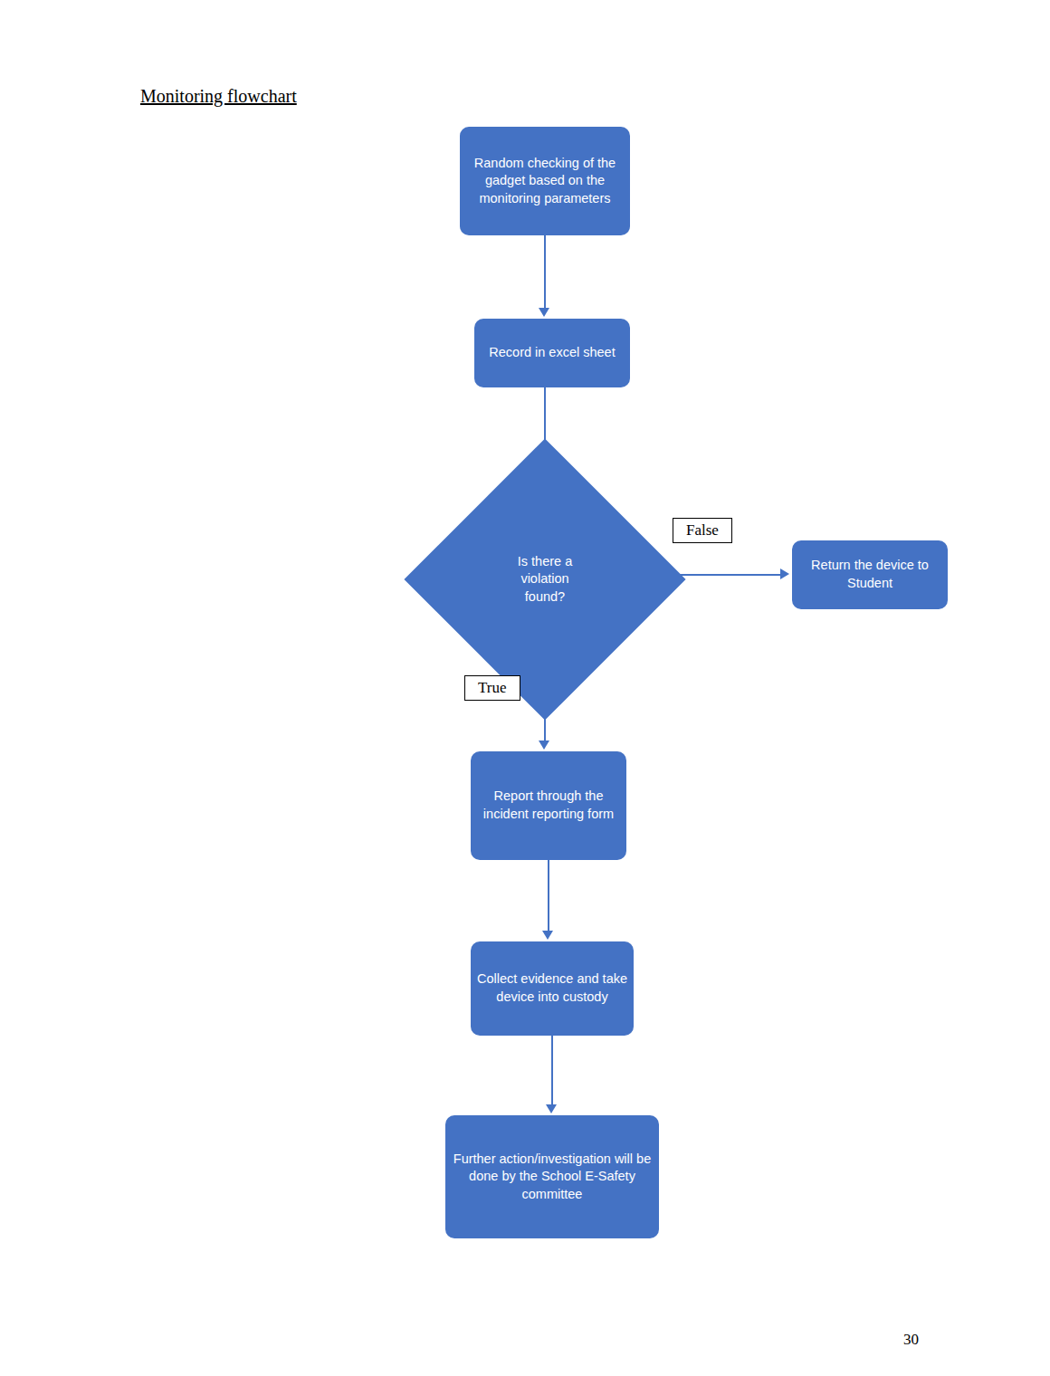Monitoring flowchart
Random checking of the gadget based on the monitoring parameters
Record in excel sheet
Is there a
violation
found?
False
Return the device to Student
True
Report through the incident reporting form
Collect evidence and take device into custody
Further action/investigation will be done by the School E-Safety committee
30